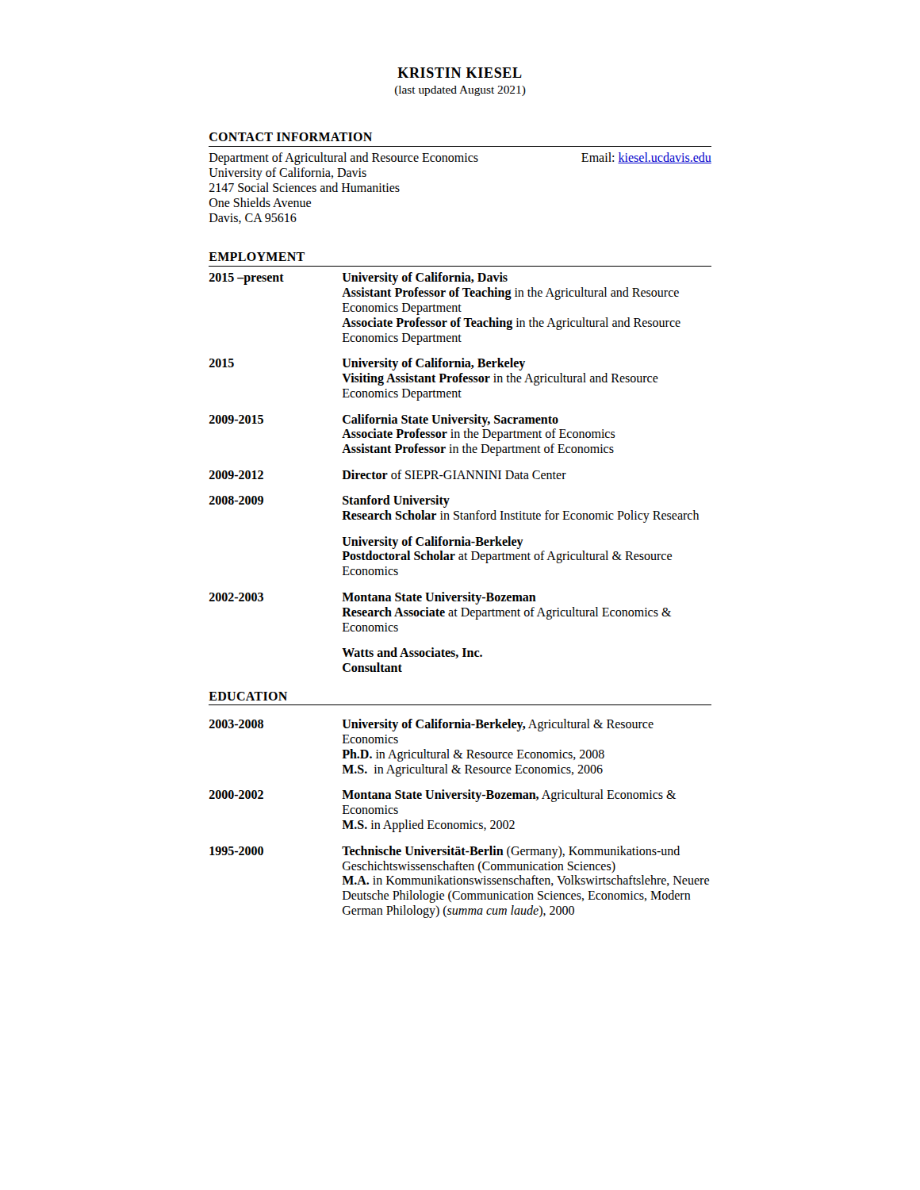KRISTIN KIESEL
(last updated August 2021)
Contact Information
| Department of Agricultural and Resource Economics | Email: kiesel.ucdavis.edu |
University of California, Davis
2147 Social Sciences and Humanities
One Shields Avenue
Davis, CA 95616
Employment
| 2015 –present | University of California, Davis Assistant Professor of Teaching in the Agricultural and Resource Economics Department Associate Professor of Teaching in the Agricultural and Resource Economics Department |
| 2015 | University of California, Berkeley Visiting Assistant Professor in the Agricultural and Resource Economics Department |
| 2009-2015 | California State University, Sacramento Associate Professor in the Department of Economics Assistant Professor in the Department of Economics |
| 2009-2012 | Director of SIEPR-GIANNINI Data Center |
| 2008-2009 | Stanford University Research Scholar in Stanford Institute for Economic Policy Research University of California-Berkeley Postdoctoral Scholar at Department of Agricultural & Resource Economics |
| 2002-2003 | Montana State University-Bozeman Research Associate at Department of Agricultural Economics & Economics Watts and Associates, Inc. Consultant |
Education
| 2003-2008 | University of California-Berkeley, Agricultural & Resource Economics Ph.D. in Agricultural & Resource Economics, 2008 M.S. in Agricultural & Resource Economics, 2006 |
| 2000-2002 | Montana State University-Bozeman, Agricultural Economics & Economics M.S. in Applied Economics, 2002 |
| 1995-2000 | Technische Universität-Berlin (Germany), Kommunikations-und Geschichtswissenschaften (Communication Sciences) M.A. in Kommunikationswissenschaften, Volkswirtschaftslehre, Neuere Deutsche Philologie (Communication Sciences, Economics, Modern German Philology) ( summa cum laude ), 2000 |